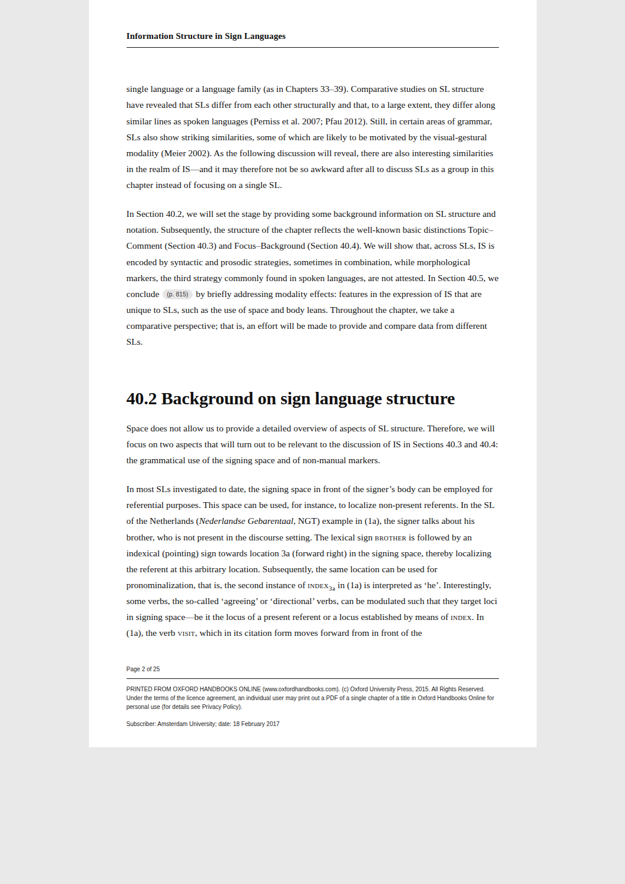Information Structure in Sign Languages
single language or a language family (as in Chapters 33–39). Comparative studies on SL structure have revealed that SLs differ from each other structurally and that, to a large extent, they differ along similar lines as spoken languages (Perniss et al. 2007; Pfau 2012). Still, in certain areas of grammar, SLs also show striking similarities, some of which are likely to be motivated by the visual-gestural modality (Meier 2002). As the following discussion will reveal, there are also interesting similarities in the realm of IS—and it may therefore not be so awkward after all to discuss SLs as a group in this chapter instead of focusing on a single SL.
In Section 40.2, we will set the stage by providing some background information on SL structure and notation. Subsequently, the structure of the chapter reflects the well-known basic distinctions Topic–Comment (Section 40.3) and Focus–Background (Section 40.4). We will show that, across SLs, IS is encoded by syntactic and prosodic strategies, sometimes in combination, while morphological markers, the third strategy commonly found in spoken languages, are not attested. In Section 40.5, we conclude (p. 815) by briefly addressing modality effects: features in the expression of IS that are unique to SLs, such as the use of space and body leans. Throughout the chapter, we take a comparative perspective; that is, an effort will be made to provide and compare data from different SLs.
40.2 Background on sign language structure
Space does not allow us to provide a detailed overview of aspects of SL structure. Therefore, we will focus on two aspects that will turn out to be relevant to the discussion of IS in Sections 40.3 and 40.4: the grammatical use of the signing space and of non-manual markers.
In most SLs investigated to date, the signing space in front of the signer’s body can be employed for referential purposes. This space can be used, for instance, to localize non-present referents. In the SL of the Netherlands (Nederlandse Gebarentaal, NGT) example in (1a), the signer talks about his brother, who is not present in the discourse setting. The lexical sign brother is followed by an indexical (pointing) sign towards location 3a (forward right) in the signing space, thereby localizing the referent at this arbitrary location. Subsequently, the same location can be used for pronominalization, that is, the second instance of index3a in (1a) is interpreted as ‘he’. Interestingly, some verbs, the so-called ‘agreeing’ or ‘directional’ verbs, can be modulated such that they target loci in signing space—be it the locus of a present referent or a locus established by means of index. In (1a), the verb visit, which in its citation form moves forward from in front of the
Page 2 of 25
PRINTED FROM OXFORD HANDBOOKS ONLINE (www.oxfordhandbooks.com). (c) Oxford University Press, 2015. All Rights Reserved. Under the terms of the licence agreement, an individual user may print out a PDF of a single chapter of a title in Oxford Handbooks Online for personal use (for details see Privacy Policy).
Subscriber: Amsterdam University; date: 18 February 2017